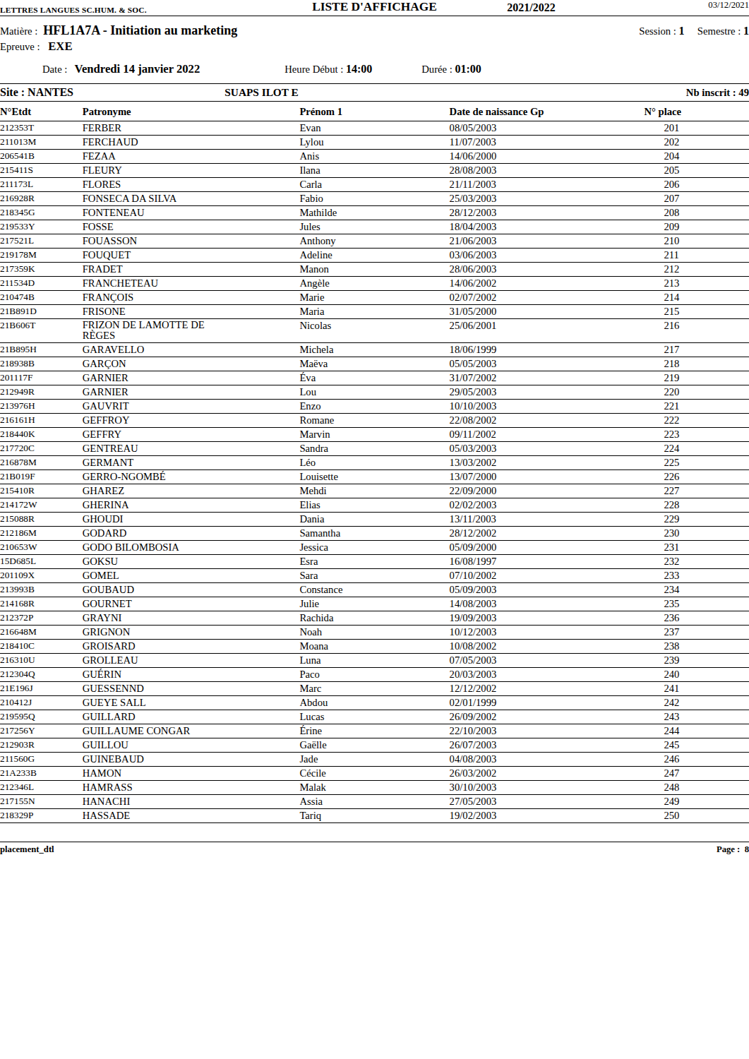03/12/2021
LETTRES LANGUES SC.HUM. & SOC.
LISTE D'AFFICHAGE
2021/2022
Matière : HFL1A7A - Initiation au marketing Session : 1 Semestre : 1
Epreuve : EXE
Date : Vendredi 14 janvier 2022 Heure Début : 14:00 Durée : 01:00
Site : NANTES
SUAPS ILOT E
Nb inscrit : 49
| N°Etdt | Patronyme | Prénom 1 | Date de naissance Gp | N° place |
| --- | --- | --- | --- | --- |
| 212353T | FERBER | Evan | 08/05/2003 | 201 |
| 211013M | FERCHAUD | Lylou | 11/07/2003 | 202 |
| 206541B | FEZAA | Anis | 14/06/2000 | 204 |
| 215411S | FLEURY | Ilana | 28/08/2003 | 205 |
| 211173L | FLORES | Carla | 21/11/2003 | 206 |
| 216928R | FONSECA DA SILVA | Fabio | 25/03/2003 | 207 |
| 218345G | FONTENEAU | Mathilde | 28/12/2003 | 208 |
| 219533Y | FOSSE | Jules | 18/04/2003 | 209 |
| 217521L | FOUASSON | Anthony | 21/06/2003 | 210 |
| 219178M | FOUQUET | Adeline | 03/06/2003 | 211 |
| 217359K | FRADET | Manon | 28/06/2003 | 212 |
| 211534D | FRANCHETEAU | Angèle | 14/06/2002 | 213 |
| 210474B | FRANÇOIS | Marie | 02/07/2002 | 214 |
| 21B891D | FRISONE | Maria | 31/05/2000 | 215 |
| 21B606T | FRIZON DE LAMOTTE DE RÈGES | Nicolas | 25/06/2001 | 216 |
| 21B895H | GARAVELLO | Michela | 18/06/1999 | 217 |
| 218938B | GARÇON | Maëva | 05/05/2003 | 218 |
| 201117F | GARNIER | Éva | 31/07/2002 | 219 |
| 212949R | GARNIER | Lou | 29/05/2003 | 220 |
| 213976H | GAUVRIT | Enzo | 10/10/2003 | 221 |
| 216161H | GEFFROY | Romane | 22/08/2002 | 222 |
| 218440K | GEFFRY | Marvin | 09/11/2002 | 223 |
| 217720C | GENTREAU | Sandra | 05/03/2003 | 224 |
| 216878M | GERMANT | Léo | 13/03/2002 | 225 |
| 21B019F | GERRO-NGOMBÉ | Louisette | 13/07/2000 | 226 |
| 215410R | GHAREZ | Mehdi | 22/09/2000 | 227 |
| 214172W | GHERINA | Elias | 02/02/2003 | 228 |
| 215088R | GHOUDI | Dania | 13/11/2003 | 229 |
| 212186M | GODARD | Samantha | 28/12/2002 | 230 |
| 210653W | GODO BILOMBOSIA | Jessica | 05/09/2000 | 231 |
| 15D685L | GOKSU | Esra | 16/08/1997 | 232 |
| 201109X | GOMEL | Sara | 07/10/2002 | 233 |
| 213993B | GOUBAUD | Constance | 05/09/2003 | 234 |
| 214168R | GOURNET | Julie | 14/08/2003 | 235 |
| 212372P | GRAYNI | Rachida | 19/09/2003 | 236 |
| 216648M | GRIGNON | Noah | 10/12/2003 | 237 |
| 218410C | GROISARD | Moana | 10/08/2002 | 238 |
| 216310U | GROLLEAU | Luna | 07/05/2003 | 239 |
| 212304Q | GUÉRIN | Paco | 20/03/2003 | 240 |
| 21E196J | GUESSENND | Marc | 12/12/2002 | 241 |
| 210412J | GUEYE SALL | Abdou | 02/01/1999 | 242 |
| 219595Q | GUILLARD | Lucas | 26/09/2002 | 243 |
| 217256Y | GUILLAUME CONGAR | Érine | 22/10/2003 | 244 |
| 212903R | GUILLOU | Gaëlle | 26/07/2003 | 245 |
| 211560G | GUINEBAUD | Jade | 04/08/2003 | 246 |
| 21A233B | HAMON | Cécile | 26/03/2002 | 247 |
| 212346L | HAMRASS | Malak | 30/10/2003 | 248 |
| 217155N | HANACHI | Assia | 27/05/2003 | 249 |
| 218329P | HASSADE | Tariq | 19/02/2003 | 250 |
placement_dtl
Page : 8